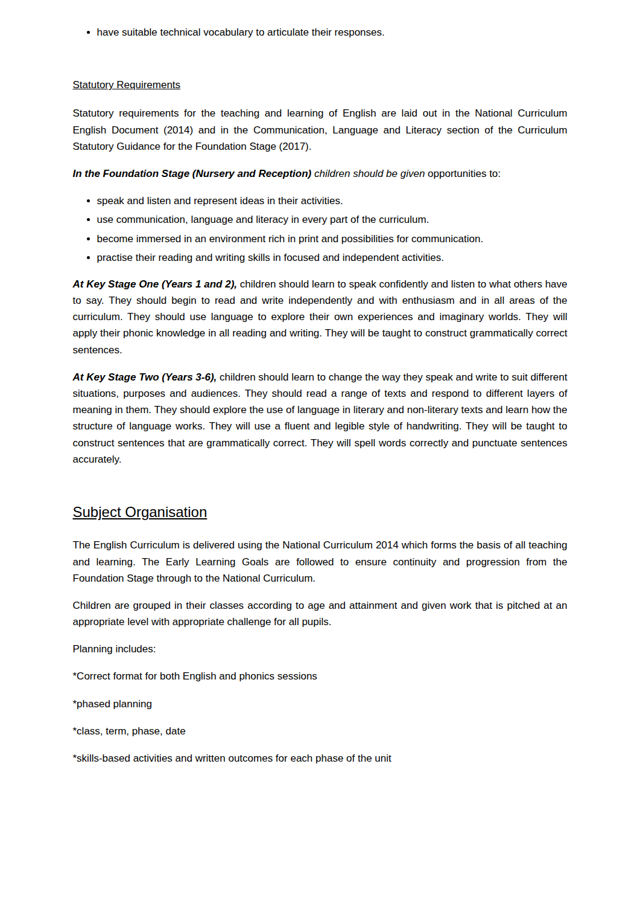have suitable technical vocabulary to articulate their responses.
Statutory Requirements
Statutory requirements for the teaching and learning of English are laid out in the National Curriculum English Document (2014) and in the Communication, Language and Literacy section of the Curriculum Statutory Guidance for the Foundation Stage (2017).
In the Foundation Stage (Nursery and Reception) children should be given opportunities to:
speak and listen and represent ideas in their activities.
use communication, language and literacy in every part of the curriculum.
become immersed in an environment rich in print and possibilities for communication.
practise their reading and writing skills in focused and independent activities.
At Key Stage One (Years 1 and 2), children should learn to speak confidently and listen to what others have to say. They should begin to read and write independently and with enthusiasm and in all areas of the curriculum. They should use language to explore their own experiences and imaginary worlds. They will apply their phonic knowledge in all reading and writing. They will be taught to construct grammatically correct sentences.
At Key Stage Two (Years 3-6), children should learn to change the way they speak and write to suit different situations, purposes and audiences. They should read a range of texts and respond to different layers of meaning in them. They should explore the use of language in literary and non-literary texts and learn how the structure of language works. They will use a fluent and legible style of handwriting. They will be taught to construct sentences that are grammatically correct. They will spell words correctly and punctuate sentences accurately.
Subject Organisation
The English Curriculum is delivered using the National Curriculum 2014 which forms the basis of all teaching and learning. The Early Learning Goals are followed to ensure continuity and progression from the Foundation Stage through to the National Curriculum.
Children are grouped in their classes according to age and attainment and given work that is pitched at an appropriate level with appropriate challenge for all pupils.
Planning includes:
*Correct format for both English and phonics sessions
*phased planning
*class, term, phase, date
*skills-based activities and written outcomes for each phase of the unit